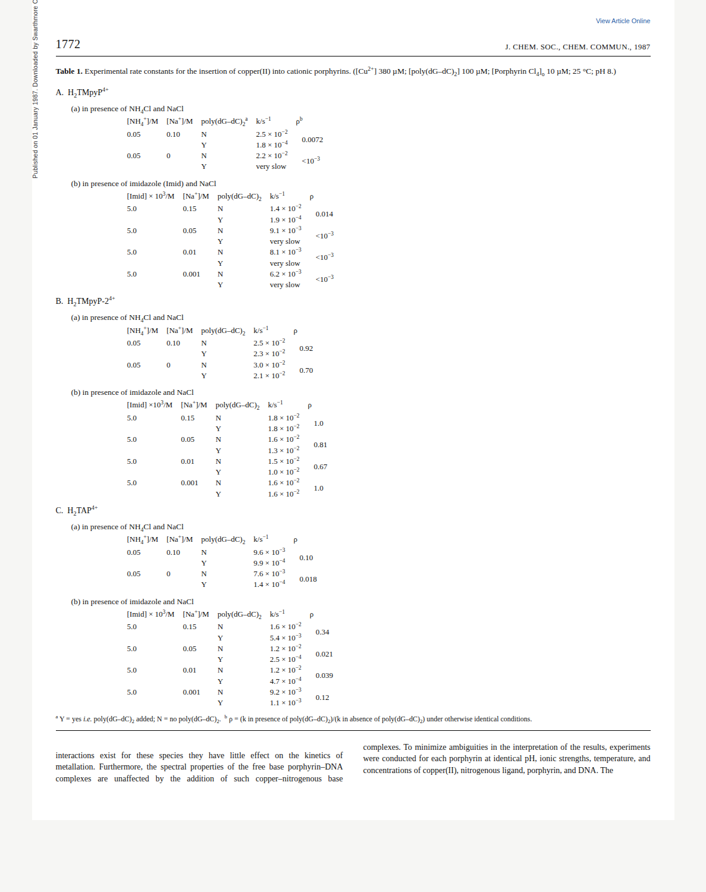View Article Online
1772
J. CHEM. SOC., CHEM. COMMUN., 1987
Published on 01 January 1987. Downloaded by Swarthmore College on 28/04/2015 16:42:20.
Table 1. Experimental rate constants for the insertion of copper(II) into cationic porphyrins. ([Cu2+] 380 µM; [poly(dG–dC)2] 100 µM; [Porphyrin Cl4]o 10 µM; 25 °C; pH 8.)
A. H2TMpyP4+
(a) in presence of NH4Cl and NaCl
| [NH 4 + ]/M | [Na + ]/M | poly(dG–dC) 2 a | k/s −1 | ρ b |
| --- | --- | --- | --- | --- |
| 0.05 | 0.10 | N | 2.5 × 10 −2 | 0.0072 |
| Y | 1.8 × 10 −4 |
| 0.05 | 0 | N | 2.2 × 10 −2 | <10 −3 |
| Y | very slow |
(b) in presence of imidazole (Imid) and NaCl
| [Imid] × 10 3 /M | [Na + ]/M | poly(dG–dC) 2 | k/s −1 | ρ |
| --- | --- | --- | --- | --- |
| 5.0 | 0.15 | N | 1.4 × 10 −2 | 0.014 |
| Y | 1.9 × 10 −4 |
| 5.0 | 0.05 | N | 9.1 × 10 −3 | <10 −3 |
| Y | very slow |
| 5.0 | 0.01 | N | 8.1 × 10 −3 | <10 −3 |
| Y | very slow |
| 5.0 | 0.001 | N | 6.2 × 10 −3 | <10 −3 |
| Y | very slow |
B. H2TMpyP-24+
(a) in presence of NH4Cl and NaCl
| [NH 4 + ]/M | [Na + ]/M | poly(dG–dC) 2 | k/s −1 | ρ |
| --- | --- | --- | --- | --- |
| 0.05 | 0.10 | N | 2.5 × 10 −2 | 0.92 |
| Y | 2.3 × 10 −2 |
| 0.05 | 0 | N | 3.0 × 10 −2 | 0.70 |
| Y | 2.1 × 10 −2 |
(b) in presence of imidazole and NaCl
| [Imid] ×10 3 /M | [Na + ]/M | poly(dG–dC) 2 | k/s −1 | ρ |
| --- | --- | --- | --- | --- |
| 5.0 | 0.15 | N | 1.8 × 10 −2 | 1.0 |
| Y | 1.8 × 10 −2 |
| 5.0 | 0.05 | N | 1.6 × 10 −2 | 0.81 |
| Y | 1.3 × 10 −2 |
| 5.0 | 0.01 | N | 1.5 × 10 −2 | 0.67 |
| Y | 1.0 × 10 −2 |
| 5.0 | 0.001 | N | 1.6 × 10 −2 | 1.0 |
| Y | 1.6 × 10 −2 |
C. H2TAP4+
(a) in presence of NH4Cl and NaCl
| [NH 4 + ]/M | [Na + ]/M | poly(dG–dC) 2 | k/s −1 | ρ |
| --- | --- | --- | --- | --- |
| 0.05 | 0.10 | N | 9.6 × 10 −3 | 0.10 |
| Y | 9.9 × 10 −4 |
| 0.05 | 0 | N | 7.6 × 10 −3 | 0.018 |
| Y | 1.4 × 10 −4 |
(b) in presence of imidazole and NaCl
| [Imid] × 10 3 /M | [Na + ]/M | poly(dG–dC) 2 | k/s −1 | ρ |
| --- | --- | --- | --- | --- |
| 5.0 | 0.15 | N | 1.6 × 10 −2 | 0.34 |
| Y | 5.4 × 10 −3 |
| 5.0 | 0.05 | N | 1.2 × 10 −2 | 0.021 |
| Y | 2.5 × 10 −4 |
| 5.0 | 0.01 | N | 1.2 × 10 −2 | 0.039 |
| Y | 4.7 × 10 −4 |
| 5.0 | 0.001 | N | 9.2 × 10 −3 | 0.12 |
| Y | 1.1 × 10 −3 |
a Y = yes i.e. poly(dG–dC)2 added; N = no poly(dG–dC)2. b ρ = (k in presence of poly(dG–dC)2)/(k in absence of poly(dG–dC)2) under otherwise identical conditions.
interactions exist for these species they have little effect on the kinetics of metallation. Furthermore, the spectral properties of the free base porphyrin–DNA complexes are unaffected by the addition of such copper–nitrogenous base complexes. To minimize ambiguities in the interpretation of the results, experiments were conducted for each porphyrin at identical pH, ionic strengths, temperature, and concentrations of copper(II), nitrogenous ligand, porphyrin, and DNA. The